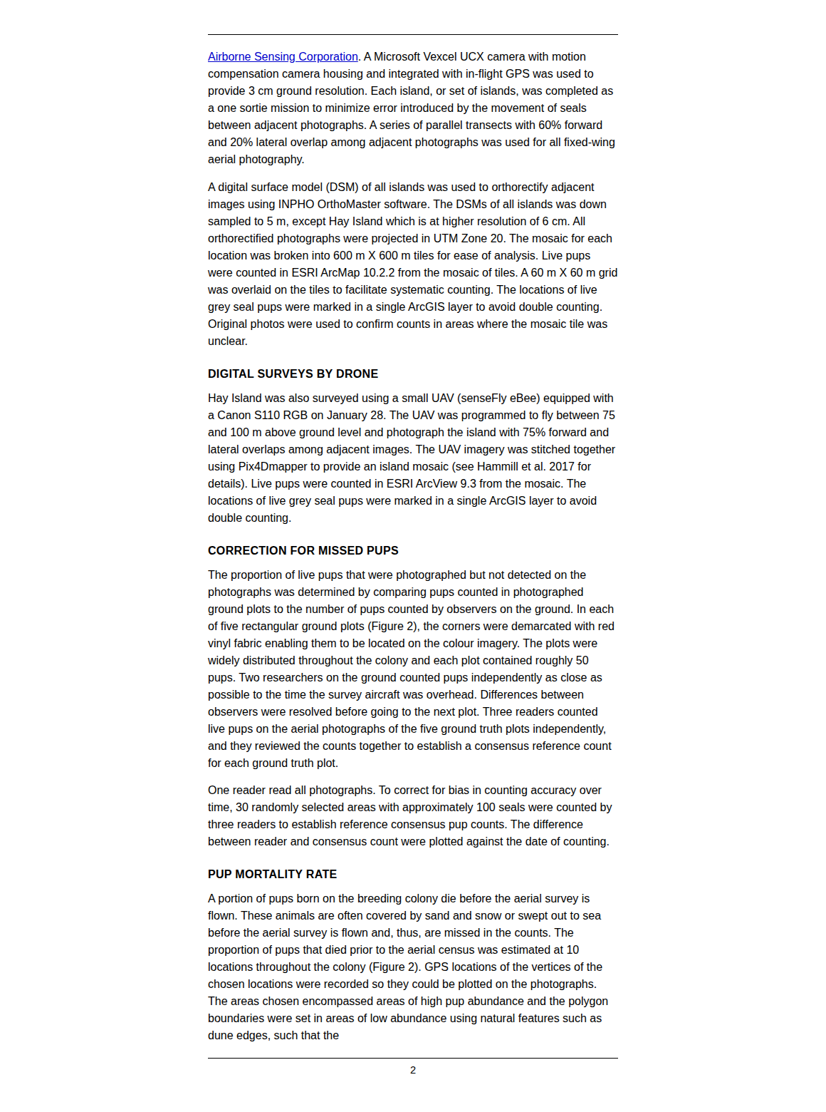Airborne Sensing Corporation. A Microsoft Vexcel UCX camera with motion compensation camera housing and integrated with in-flight GPS was used to provide 3 cm ground resolution. Each island, or set of islands, was completed as a one sortie mission to minimize error introduced by the movement of seals between adjacent photographs. A series of parallel transects with 60% forward and 20% lateral overlap among adjacent photographs was used for all fixed-wing aerial photography.
A digital surface model (DSM) of all islands was used to orthorectify adjacent images using INPHO OrthoMaster software. The DSMs of all islands was down sampled to 5 m, except Hay Island which is at higher resolution of 6 cm. All orthorectified photographs were projected in UTM Zone 20. The mosaic for each location was broken into 600 m X 600 m tiles for ease of analysis. Live pups were counted in ESRI ArcMap 10.2.2 from the mosaic of tiles. A 60 m X 60 m grid was overlaid on the tiles to facilitate systematic counting. The locations of live grey seal pups were marked in a single ArcGIS layer to avoid double counting. Original photos were used to confirm counts in areas where the mosaic tile was unclear.
Digital Surveys by Drone
Hay Island was also surveyed using a small UAV (senseFly eBee) equipped with a Canon S110 RGB on January 28. The UAV was programmed to fly between 75 and 100 m above ground level and photograph the island with 75% forward and lateral overlaps among adjacent images. The UAV imagery was stitched together using Pix4Dmapper to provide an island mosaic (see Hammill et al. 2017 for details). Live pups were counted in ESRI ArcView 9.3 from the mosaic. The locations of live grey seal pups were marked in a single ArcGIS layer to avoid double counting.
Correction for Missed Pups
The proportion of live pups that were photographed but not detected on the photographs was determined by comparing pups counted in photographed ground plots to the number of pups counted by observers on the ground. In each of five rectangular ground plots (Figure 2), the corners were demarcated with red vinyl fabric enabling them to be located on the colour imagery. The plots were widely distributed throughout the colony and each plot contained roughly 50 pups. Two researchers on the ground counted pups independently as close as possible to the time the survey aircraft was overhead. Differences between observers were resolved before going to the next plot. Three readers counted live pups on the aerial photographs of the five ground truth plots independently, and they reviewed the counts together to establish a consensus reference count for each ground truth plot.
One reader read all photographs. To correct for bias in counting accuracy over time, 30 randomly selected areas with approximately 100 seals were counted by three readers to establish reference consensus pup counts. The difference between reader and consensus count were plotted against the date of counting.
Pup Mortality Rate
A portion of pups born on the breeding colony die before the aerial survey is flown. These animals are often covered by sand and snow or swept out to sea before the aerial survey is flown and, thus, are missed in the counts. The proportion of pups that died prior to the aerial census was estimated at 10 locations throughout the colony (Figure 2). GPS locations of the vertices of the chosen locations were recorded so they could be plotted on the photographs. The areas chosen encompassed areas of high pup abundance and the polygon boundaries were set in areas of low abundance using natural features such as dune edges, such that the
2